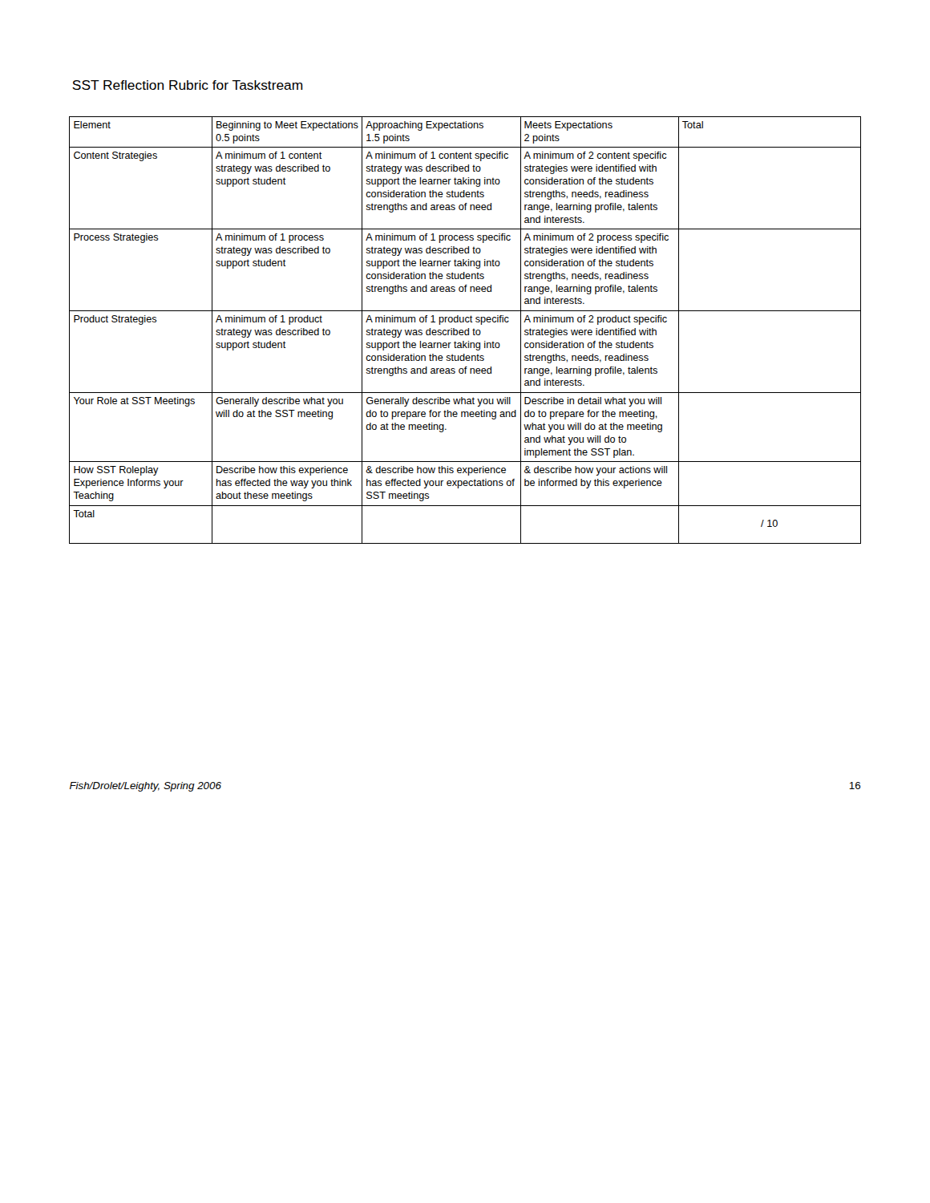SST Reflection Rubric for Taskstream
| Element | Beginning to Meet Expectations 0.5 points | Approaching Expectations 1.5 points | Meets Expectations 2 points | Total |
| --- | --- | --- | --- | --- |
| Content Strategies | A minimum of 1 content strategy was described to support student | A minimum of 1 content specific strategy was described to support the learner taking into consideration the students strengths and areas of need | A minimum of 2 content specific strategies were identified with consideration of the students strengths, needs, readiness range, learning profile, talents and interests. | |
| Process Strategies | A minimum of 1 process strategy was described to support student | A minimum of 1 process specific strategy was described to support the learner taking into consideration the students strengths and areas of need | A minimum of 2 process specific strategies were identified with consideration of the students strengths, needs, readiness range, learning profile, talents and interests. | |
| Product Strategies | A minimum of 1 product strategy was described to support student | A minimum of 1 product specific strategy was described to support the learner taking into consideration the students strengths and areas of need | A minimum of 2 product specific strategies were identified with consideration of the students strengths, needs, readiness range, learning profile, talents and interests. | |
| Your Role at SST Meetings | Generally describe what you will do at the SST meeting | Generally describe what you will do to prepare for the meeting and do at the meeting. | Describe in detail what you will do to prepare for the meeting, what you will do at the meeting and what you will do to implement the SST plan. | |
| How SST Roleplay Experience Informs your Teaching | Describe how this experience has effected the way you think about these meetings | & describe how this experience has effected your expectations of SST meetings | & describe how your actions will be informed by this experience | |
| Total | | | | / 10 |
Fish/Drolet/Leighty, Spring 2006 16